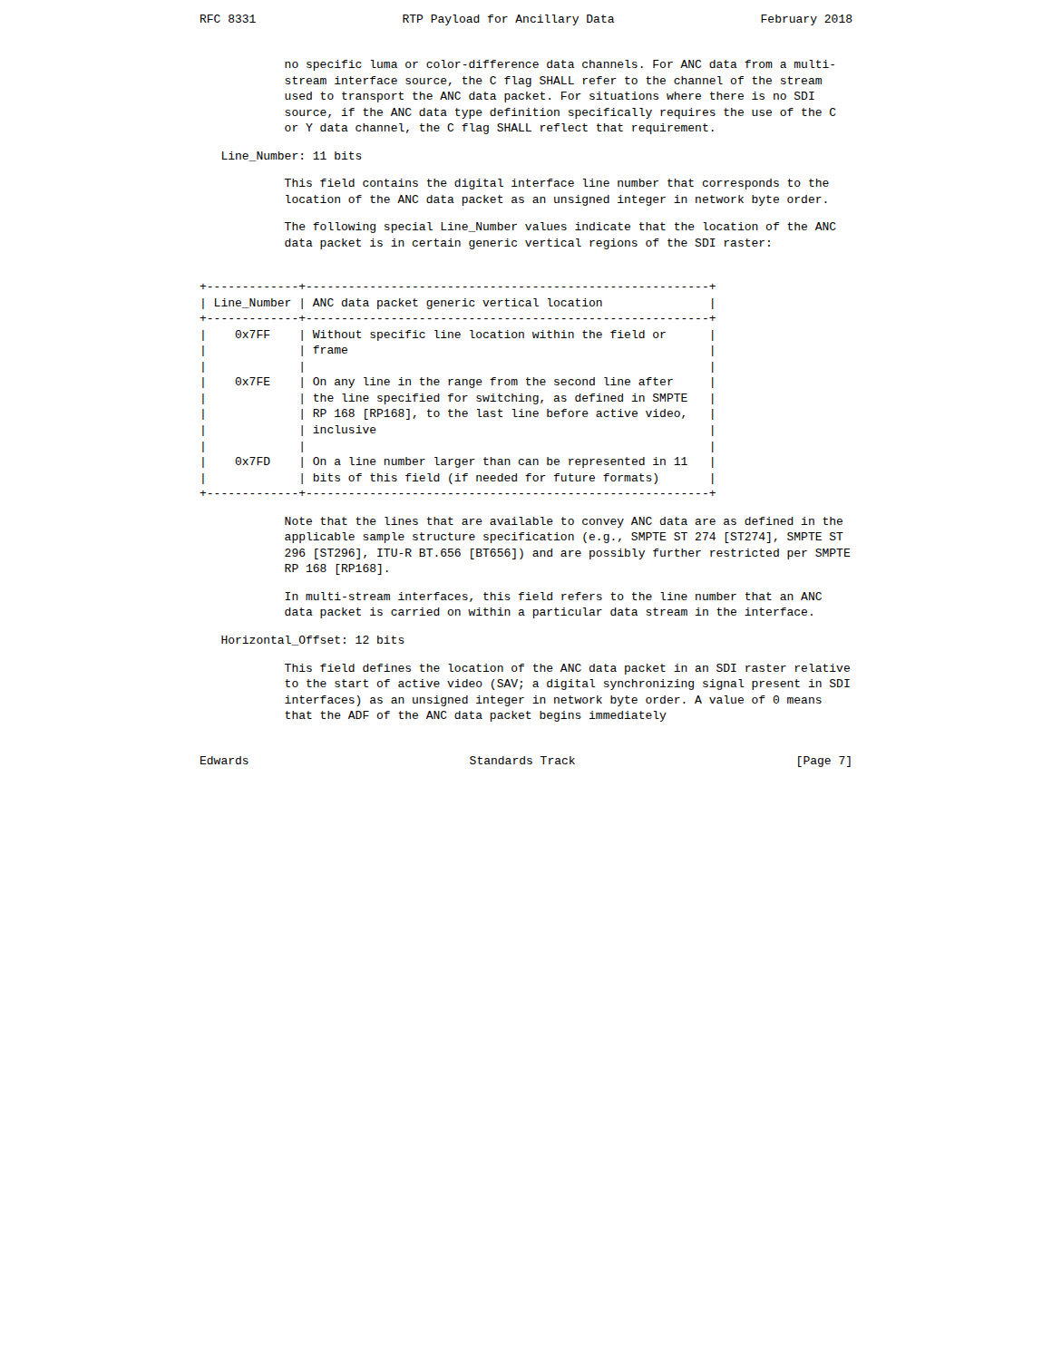RFC 8331 RTP Payload for Ancillary Data February 2018
no specific luma or color-difference data channels. For ANC data from a multi-stream interface source, the C flag SHALL refer to the channel of the stream used to transport the ANC data packet. For situations where there is no SDI source, if the ANC data type definition specifically requires the use of the C or Y data channel, the C flag SHALL reflect that requirement.
Line_Number: 11 bits
This field contains the digital interface line number that corresponds to the location of the ANC data packet as an unsigned integer in network byte order.
The following special Line_Number values indicate that the location of the ANC data packet is in certain generic vertical regions of the SDI raster:
+-------------+---------------------------------------------------------+ | Line_Number | ANC data packet generic vertical location | +-------------+---------------------------------------------------------+ | 0x7FF | Without specific line location within the field or | | | frame | | | | | 0x7FE | On any line in the range from the second line after | | | the line specified for switching, as defined in SMPTE | | | RP 168 [RP168], to the last line before active video, | | | inclusive | | | | | 0x7FD | On a line number larger than can be represented in 11 | | | bits of this field (if needed for future formats) | +-------------+---------------------------------------------------------+
Note that the lines that are available to convey ANC data are as defined in the applicable sample structure specification (e.g., SMPTE ST 274 [ST274], SMPTE ST 296 [ST296], ITU-R BT.656 [BT656]) and are possibly further restricted per SMPTE RP 168 [RP168].
In multi-stream interfaces, this field refers to the line number that an ANC data packet is carried on within a particular data stream in the interface.
Horizontal_Offset: 12 bits
This field defines the location of the ANC data packet in an SDI raster relative to the start of active video (SAV; a digital synchronizing signal present in SDI interfaces) as an unsigned integer in network byte order. A value of 0 means that the ADF of the ANC data packet begins immediately
Edwards Standards Track [Page 7]